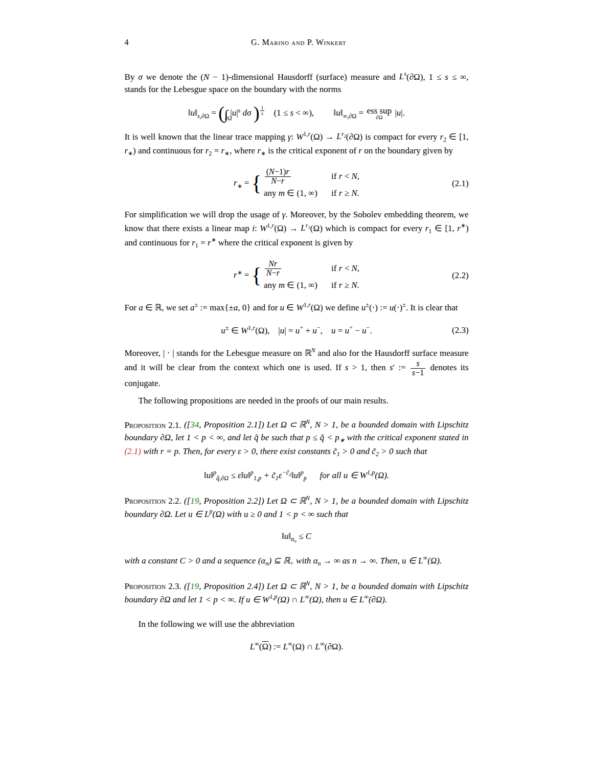4 G. Marino and P. Winkert
By σ we denote the (N − 1)-dimensional Hausdorff (surface) measure and Ls(∂Ω), 1 ≤ s ≤ ∞, stands for the Lebesgue space on the boundary with the norms
‖u‖s,∂Ω = (∫∂Ω |u|s dσ )1 s (1 ≤ s < ∞), ‖u‖∞,∂Ω = ess sup∂Ω |u|.
It is well known that the linear trace mapping γ: W1,r(Ω) → Lr2(∂Ω) is compact for every r2 ∈ [1, r∗) and continuous for r2 = r∗, where r∗ is the critical exponent of r on the boundary given by
r∗ = { (N−1)r N−r if r < N, any m ∈ (1, ∞) if r ≥ N. (2.1)
For simplification we will drop the usage of γ. Moreover, by the Sobolev embedding theorem, we know that there exists a linear map i: W1,r(Ω) → Lr1(Ω) which is compact for every r1 ∈ [1, r∗) and continuous for r1 = r∗ where the critical exponent is given by
r∗ = { Nr N−r if r < N, any m ∈ (1, ∞) if r ≥ N. (2.2)
For a ∈ ℝ, we set a± := max{±a, 0} and for u ∈ W1,r(Ω) we define u±(·) := u(·)±. It is clear that
u± ∈ W1,r(Ω), |u| = u+ + u−, u = u+ − u−. (2.3)
Moreover, | · | stands for the Lebesgue measure on ℝN and also for the Hausdorff surface measure and it will be clear from the context which one is used. If s > 1, then s′ := ss−1 denotes its conjugate.
The following propositions are needed in the proofs of our main results.
Proposition 2.1. ([34, Proposition 2.1]) Let Ω ⊂ ℝN, N > 1, be a bounded domain with Lipschitz boundary ∂Ω, let 1 < p < ∞, and let q̂ be such that p ≤ q̂ < p∗ with the critical exponent stated in (2.1) with r = p. Then, for every ε > 0, there exist constants c̃1 > 0 and c̃2 > 0 such that
‖u‖pq̂,∂Ω ≤ ε‖u‖p1,p + c̃1ε−c̃2‖u‖pp for all u ∈ W1,p(Ω).
Proposition 2.2. ([19, Proposition 2.2]) Let Ω ⊂ ℝN, N > 1, be a bounded domain with Lipschitz boundary ∂Ω. Let u ∈ Lp(Ω) with u ≥ 0 and 1 < p < ∞ such that
‖u‖αn ≤ C
with a constant C > 0 and a sequence (αn) ⊆ ℝ+ with αn → ∞ as n → ∞. Then, u ∈ L∞(Ω).
Proposition 2.3. ([19, Proposition 2.4]) Let Ω ⊂ ℝN, N > 1, be a bounded domain with Lipschitz boundary ∂Ω and let 1 < p < ∞. If u ∈ W1,p(Ω) ∩ L∞(Ω), then u ∈ L∞(∂Ω).
In the following we will use the abbreviation
L∞(Ω) := L∞(Ω) ∩ L∞(∂Ω).